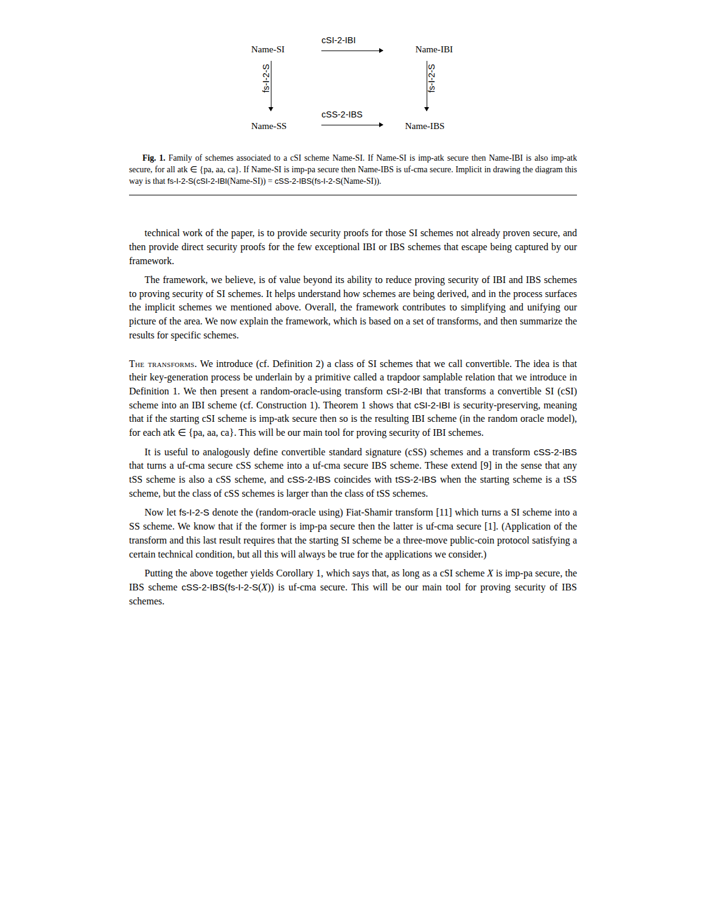Name-SI Name-IBI Name-SS Name-IBS cSI-2-IBI cSS-2-IBS fs-I-2-S fs-I-2-S
Fig. 1. Family of schemes associated to a cSI scheme Name-SI. If Name-SI is imp-atk secure then Name-IBI is also imp-atk secure, for all atk ∈ {pa, aa, ca}. If Name-SI is imp-pa secure then Name-IBS is uf-cma secure. Implicit in drawing the diagram this way is that fs-I-2-S(cSI-2-IBI(Name-SI)) = cSS-2-IBS(fs-I-2-S(Name-SI)).
technical work of the paper, is to provide security proofs for those SI schemes not already proven secure, and then provide direct security proofs for the few exceptional IBI or IBS schemes that escape being captured by our framework.
The framework, we believe, is of value beyond its ability to reduce proving security of IBI and IBS schemes to proving security of SI schemes. It helps understand how schemes are being derived, and in the process surfaces the implicit schemes we mentioned above. Overall, the framework contributes to simplifying and unifying our picture of the area. We now explain the framework, which is based on a set of transforms, and then summarize the results for specific schemes.
The transforms. We introduce (cf. Definition 2) a class of SI schemes that we call convertible. The idea is that their key-generation process be underlain by a primitive called a trapdoor samplable relation that we introduce in Definition 1. We then present a random-oracle-using transform cSI-2-IBI that transforms a convertible SI (cSI) scheme into an IBI scheme (cf. Construction 1). Theorem 1 shows that cSI-2-IBI is security-preserving, meaning that if the starting cSI scheme is imp-atk secure then so is the resulting IBI scheme (in the random oracle model), for each atk ∈ {pa, aa, ca}. This will be our main tool for proving security of IBI schemes.
It is useful to analogously define convertible standard signature (cSS) schemes and a transform cSS-2-IBS that turns a uf-cma secure cSS scheme into a uf-cma secure IBS scheme. These extend [9] in the sense that any tSS scheme is also a cSS scheme, and cSS-2-IBS coincides with tSS-2-IBS when the starting scheme is a tSS scheme, but the class of cSS schemes is larger than the class of tSS schemes.
Now let fs-I-2-S denote the (random-oracle using) Fiat-Shamir transform [11] which turns a SI scheme into a SS scheme. We know that if the former is imp-pa secure then the latter is uf-cma secure [1]. (Application of the transform and this last result requires that the starting SI scheme be a three-move public-coin protocol satisfying a certain technical condition, but all this will always be true for the applications we consider.)
Putting the above together yields Corollary 1, which says that, as long as a cSI scheme X is imp-pa secure, the IBS scheme cSS-2-IBS(fs-I-2-S(X)) is uf-cma secure. This will be our main tool for proving security of IBS schemes.